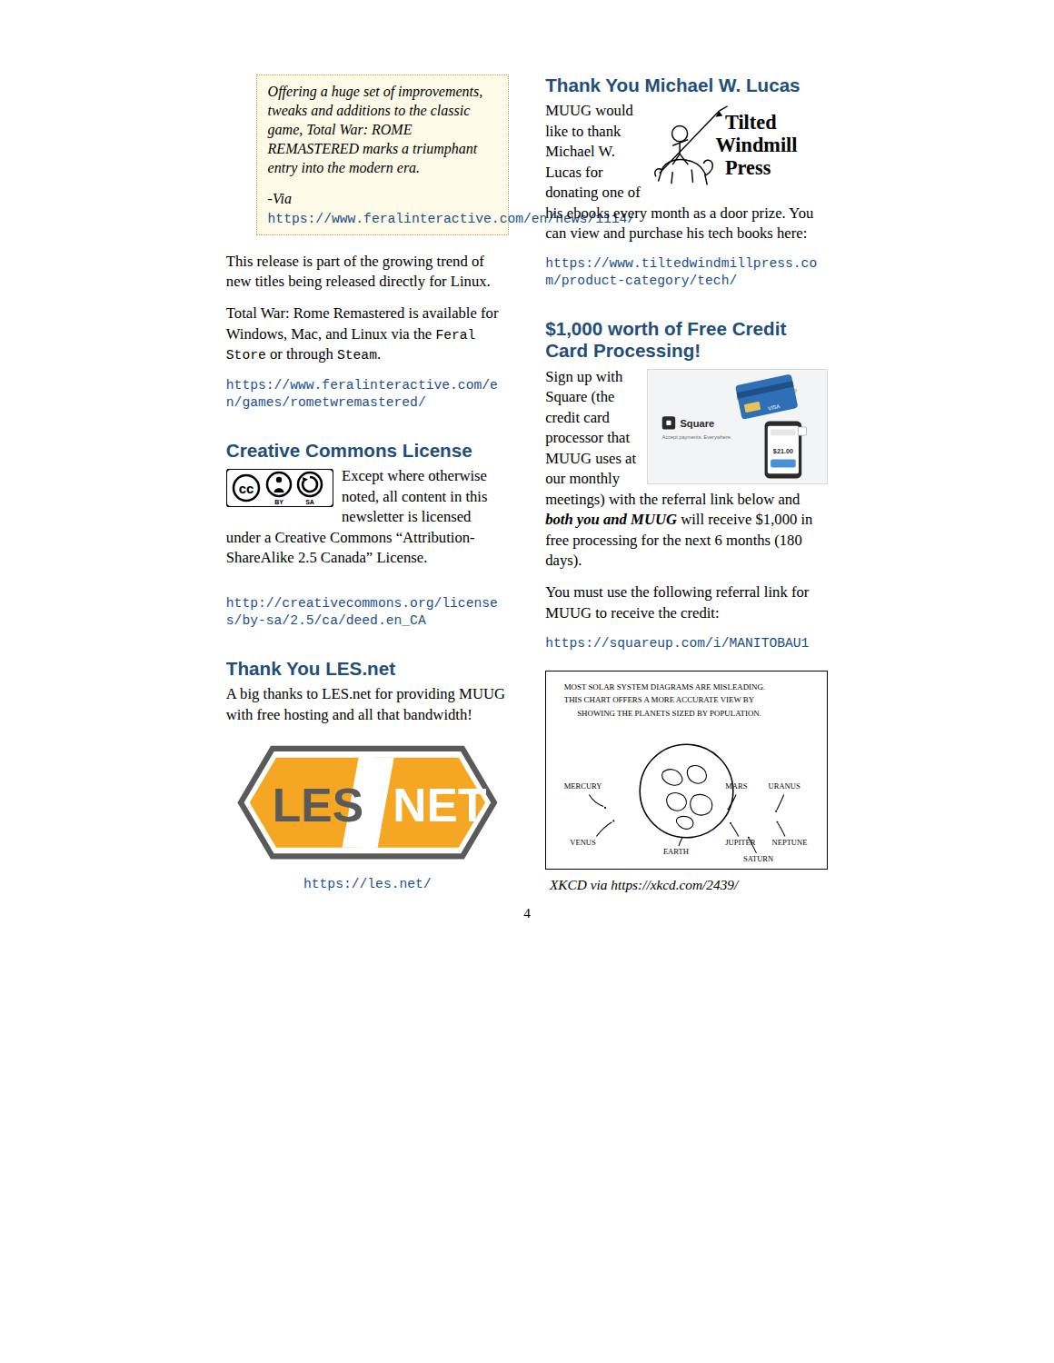Offering a huge set of improvements, tweaks and additions to the classic game, Total War: ROME REMASTERED marks a triumphant entry into the modern era.
-Via https://www.feralinteractive.com/en/news/1114/
This release is part of the growing trend of new titles being released directly for Linux.
Total War: Rome Remastered is available for Windows, Mac, and Linux via the Feral Store or through Steam.
https://www.feralinteractive.com/en/games/rometwremastered/
Creative Commons License
cc BY SA
Except where otherwise noted, all content in this newsletter is licensed under a Creative Commons “Attribution-ShareAlike 2.5 Canada” License.
http://creativecommons.org/licenses/by-sa/2.5/ca/deed.en_CA
Thank You LES.net
A big thanks to LES.net for providing MUUG with free hosting and all that bandwidth!
LES NET
https://les.net/
Thank You Michael W. Lucas
Tilted Windmill Press
MUUG would like to thank Michael W. Lucas for donating one of his ebooks every month as a door prize. You can view and purchase his tech books here:
https://www.tiltedwindmillpress.com/product-category/tech/
$1,000 worth of Free Credit Card Processing!
VISA $21.00 Square Accept payments. Everywhere.
Sign up with Square (the credit card processor that MUUG uses at our monthly meetings) with the referral link below and both you and MUUG will receive $1,000 in free processing for the next 6 months (180 days).
You must use the following referral link for MUUG to receive the credit:
https://squareup.com/i/MANITOBAU1
MOST SOLAR SYSTEM DIAGRAMS ARE MISLEADING. THIS CHART OFFERS A MORE ACCURATE VIEW BY SHOWING THE PLANETS SIZED BY POPULATION. MERCURY VENUS EARTH MARS URANUS JUPITER NEPTUNE SATURN
XKCD via https://xkcd.com/2439/
4